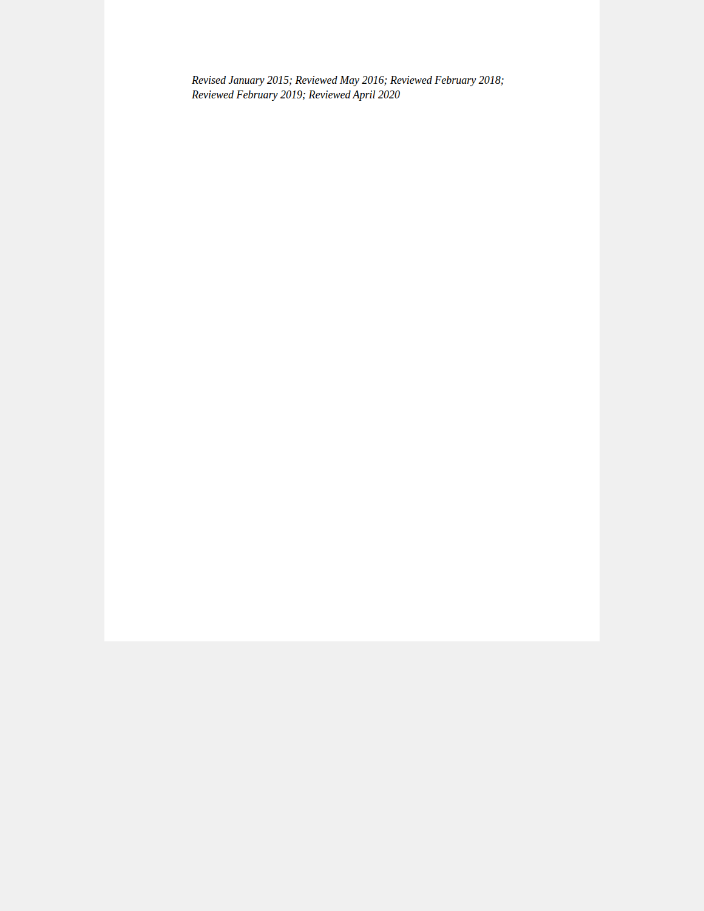Revised January 2015; Reviewed May 2016; Reviewed February 2018; Reviewed February 2019; Reviewed April 2020